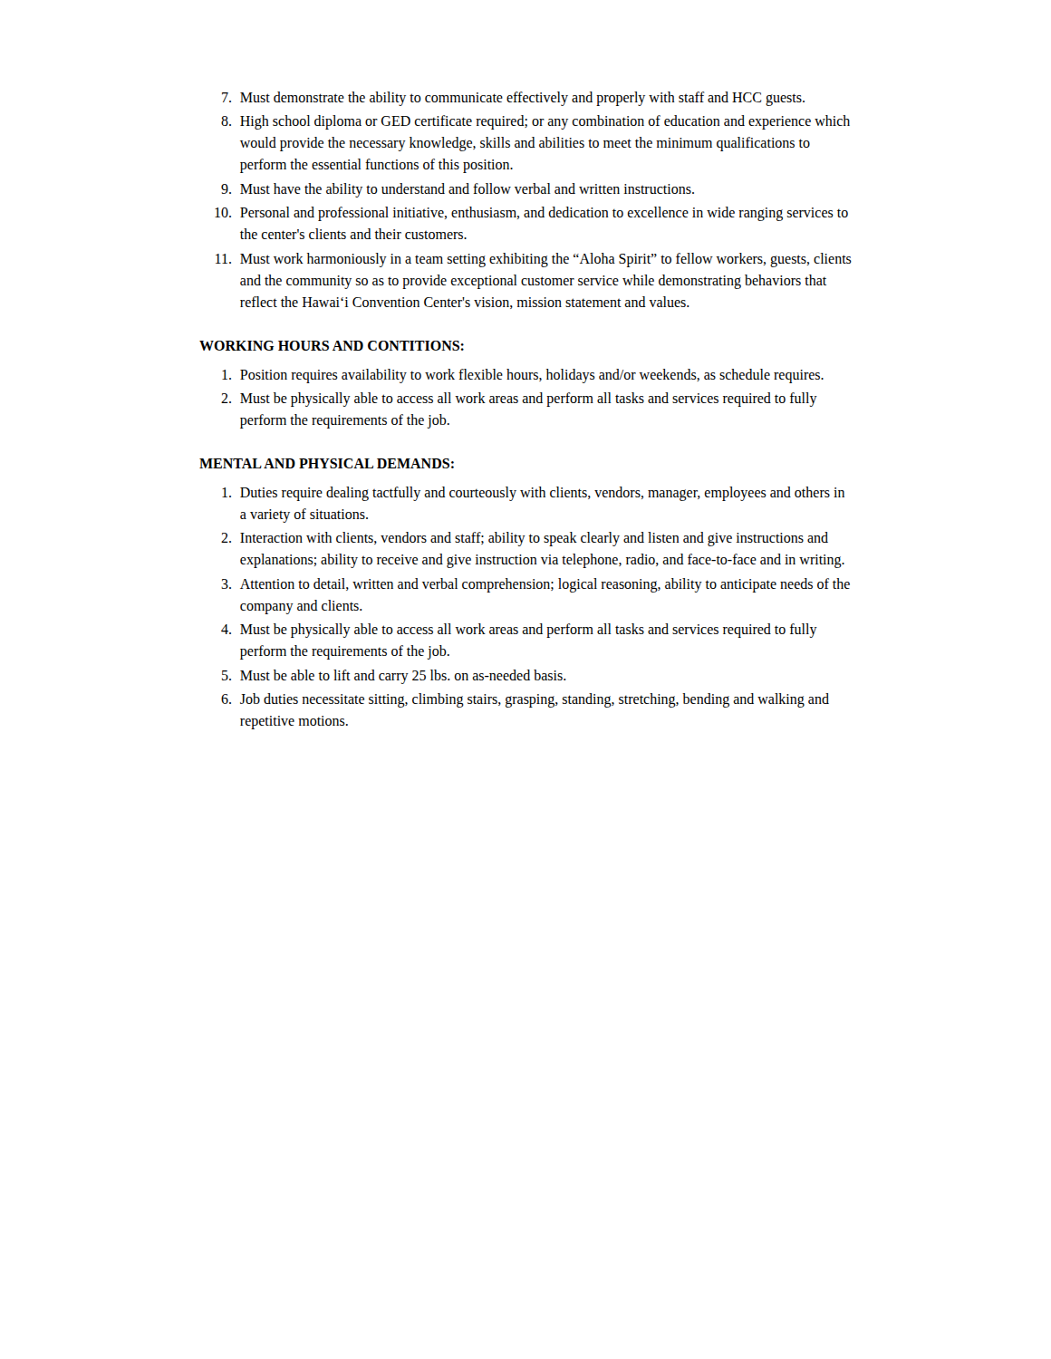Must demonstrate the ability to communicate effectively and properly with staff and HCC guests.
High school diploma or GED certificate required; or any combination of education and experience which would provide the necessary knowledge, skills and abilities to meet the minimum qualifications to perform the essential functions of this position.
Must have the ability to understand and follow verbal and written instructions.
Personal and professional initiative, enthusiasm, and dedication to excellence in wide ranging services to the center's clients and their customers.
Must work harmoniously in a team setting exhibiting the “Aloha Spirit” to fellow workers, guests, clients and the community so as to provide exceptional customer service while demonstrating behaviors that reflect the Hawai‘i Convention Center's vision, mission statement and values.
Working Hours and Contitions:
Position requires availability to work flexible hours, holidays and/or weekends, as schedule requires.
Must be physically able to access all work areas and perform all tasks and services required to fully perform the requirements of the job.
Mental and Physical Demands:
Duties require dealing tactfully and courteously with clients, vendors, manager, employees and others in a variety of situations.
Interaction with clients, vendors and staff; ability to speak clearly and listen and give instructions and explanations; ability to receive and give instruction via telephone, radio, and face-to-face and in writing.
Attention to detail, written and verbal comprehension; logical reasoning, ability to anticipate needs of the company and clients.
Must be physically able to access all work areas and perform all tasks and services required to fully perform the requirements of the job.
Must be able to lift and carry 25 lbs. on as-needed basis.
Job duties necessitate sitting, climbing stairs, grasping, standing, stretching, bending and walking and repetitive motions.